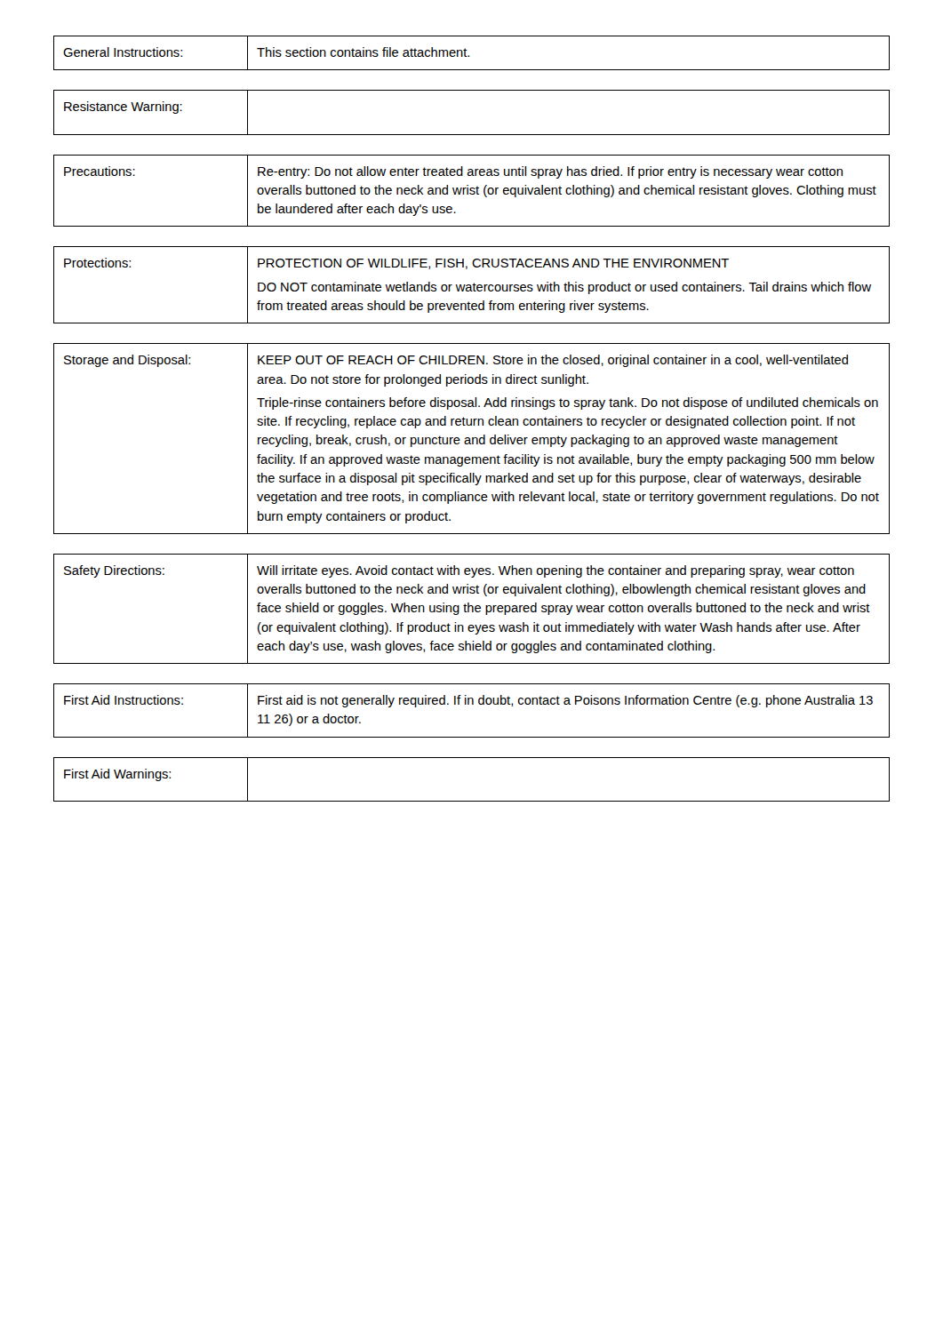| General Instructions: | This section contains file attachment. |
| Resistance Warning: | |
| Precautions: | Re-entry: Do not allow enter treated areas until spray has dried. If prior entry is necessary wear cotton overalls buttoned to the neck and wrist (or equivalent clothing) and chemical resistant gloves. Clothing must be laundered after each day's use. |
| Protections: | PROTECTION OF WILDLIFE, FISH, CRUSTACEANS AND THE ENVIRONMENT DO NOT contaminate wetlands or watercourses with this product or used containers. Tail drains which flow from treated areas should be prevented from entering river systems. |
| Storage and Disposal: | KEEP OUT OF REACH OF CHILDREN. Store in the closed, original container in a cool, well-ventilated area. Do not store for prolonged periods in direct sunlight. Triple-rinse containers before disposal. Add rinsings to spray tank. Do not dispose of undiluted chemicals on site. If recycling, replace cap and return clean containers to recycler or designated collection point. If not recycling, break, crush, or puncture and deliver empty packaging to an approved waste management facility. If an approved waste management facility is not available, bury the empty packaging 500 mm below the surface in a disposal pit specifically marked and set up for this purpose, clear of waterways, desirable vegetation and tree roots, in compliance with relevant local, state or territory government regulations. Do not burn empty containers or product. |
| Safety Directions: | Will irritate eyes. Avoid contact with eyes. When opening the container and preparing spray, wear cotton overalls buttoned to the neck and wrist (or equivalent clothing), elbowlength chemical resistant gloves and face shield or goggles. When using the prepared spray wear cotton overalls buttoned to the neck and wrist (or equivalent clothing). If product in eyes wash it out immediately with water Wash hands after use. After each day’s use, wash gloves, face shield or goggles and contaminated clothing. |
| First Aid Instructions: | First aid is not generally required. If in doubt, contact a Poisons Information Centre (e.g. phone Australia 13 11 26) or a doctor. |
| First Aid Warnings: | |